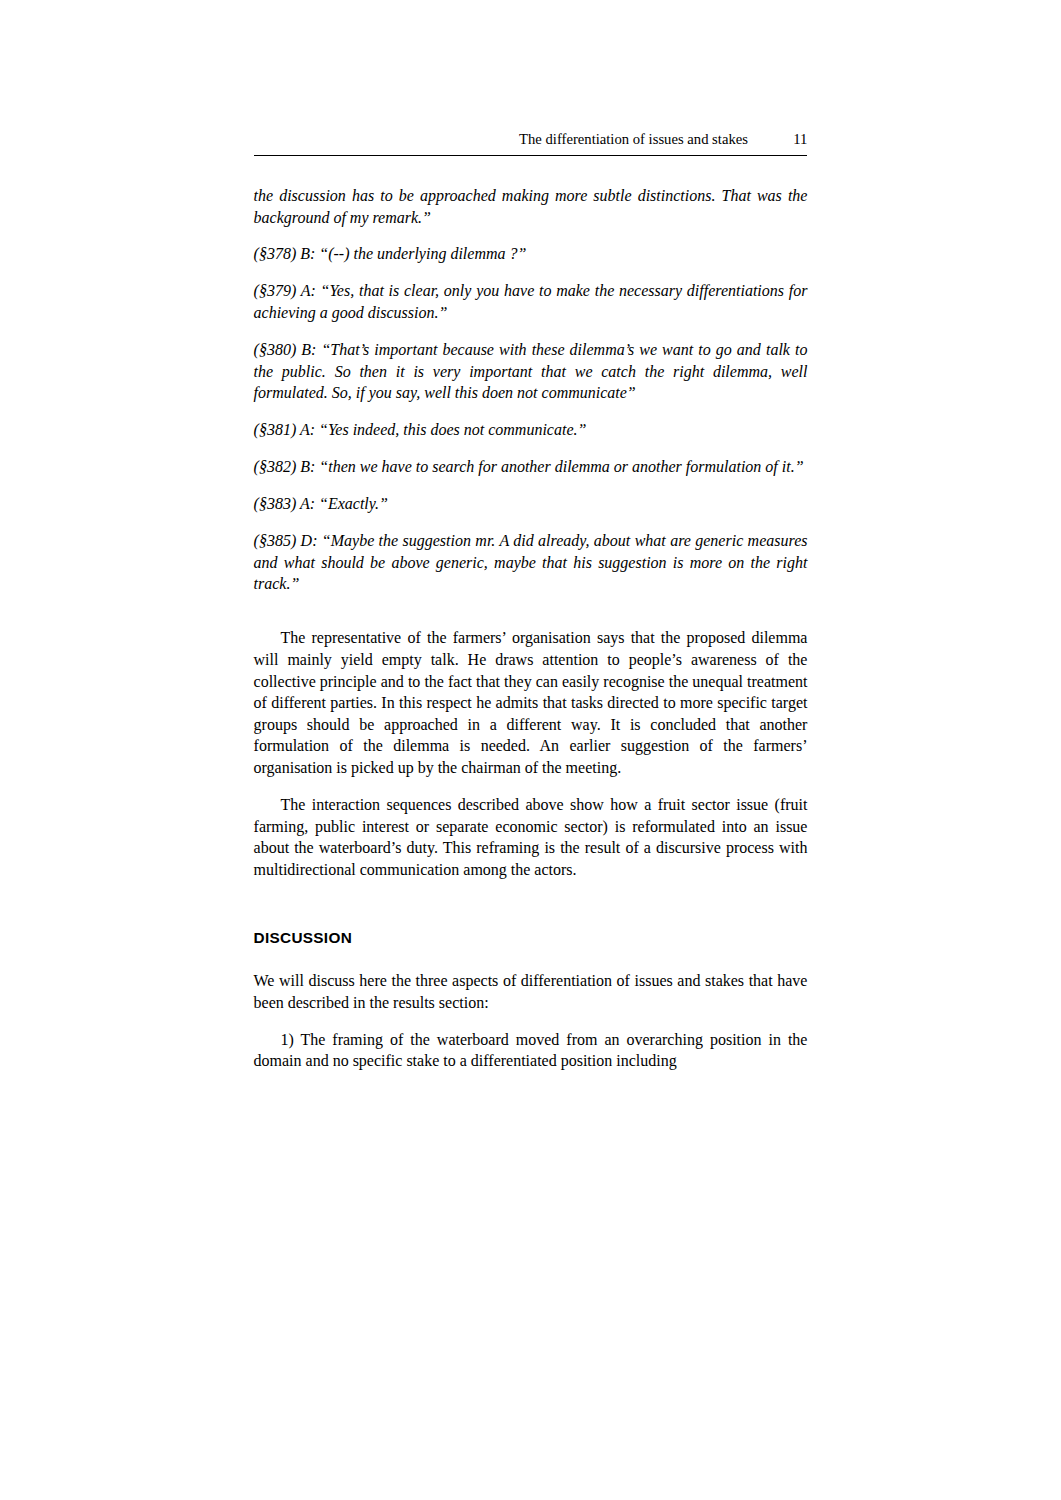The differentiation of issues and stakes 11
the discussion has to be approached making more subtle distinctions. That was the background of my remark.”
(§378) B: “(--) the underlying dilemma ?”
(§379) A: “Yes, that is clear, only you have to make the necessary differentiations for achieving a good discussion.”
(§380) B: “That’s important because with these dilemma’s we want to go and talk to the public. So then it is very important that we catch the right dilemma, well formulated. So, if you say, well this doen not communicate”
(§381) A: “Yes indeed, this does not communicate.”
(§382) B: “then we have to search for another dilemma or another formulation of it.”
(§383) A: “Exactly.”
(§385) D: “Maybe the suggestion mr. A did already, about what are generic measures and what should be above generic, maybe that his suggestion is more on the right track.”
The representative of the farmers’ organisation says that the proposed dilemma will mainly yield empty talk. He draws attention to people’s awareness of the collective principle and to the fact that they can easily recognise the unequal treatment of different parties. In this respect he admits that tasks directed to more specific target groups should be approached in a different way. It is concluded that another formulation of the dilemma is needed. An earlier suggestion of the farmers’ organisation is picked up by the chairman of the meeting.
The interaction sequences described above show how a fruit sector issue (fruit farming, public interest or separate economic sector) is reformulated into an issue about the waterboard’s duty. This reframing is the result of a discursive process with multidirectional communication among the actors.
DISCUSSION
We will discuss here the three aspects of differentiation of issues and stakes that have been described in the results section:
1) The framing of the waterboard moved from an overarching position in the domain and no specific stake to a differentiated position including